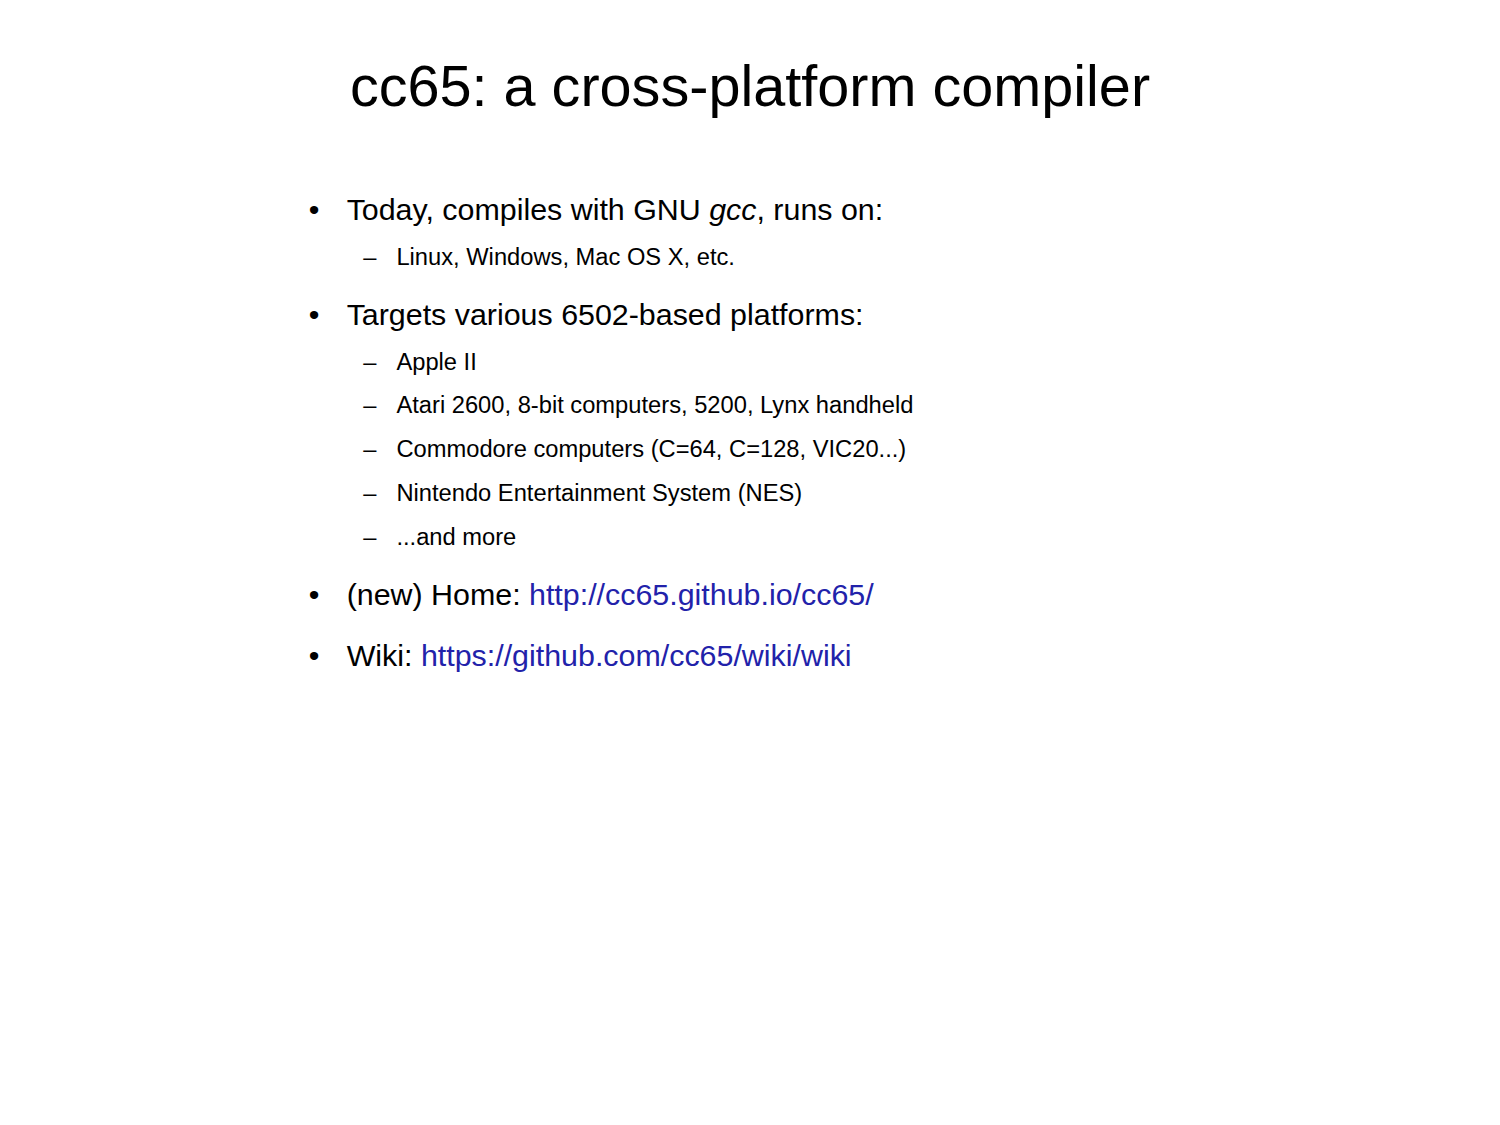cc65: a cross-platform compiler
Today, compiles with GNU gcc, runs on:
Linux, Windows, Mac OS X, etc.
Targets various 6502-based platforms:
Apple II
Atari 2600, 8-bit computers, 5200, Lynx handheld
Commodore computers (C=64, C=128, VIC20...)
Nintendo Entertainment System (NES)
...and more
(new) Home: http://cc65.github.io/cc65/
Wiki: https://github.com/cc65/wiki/wiki